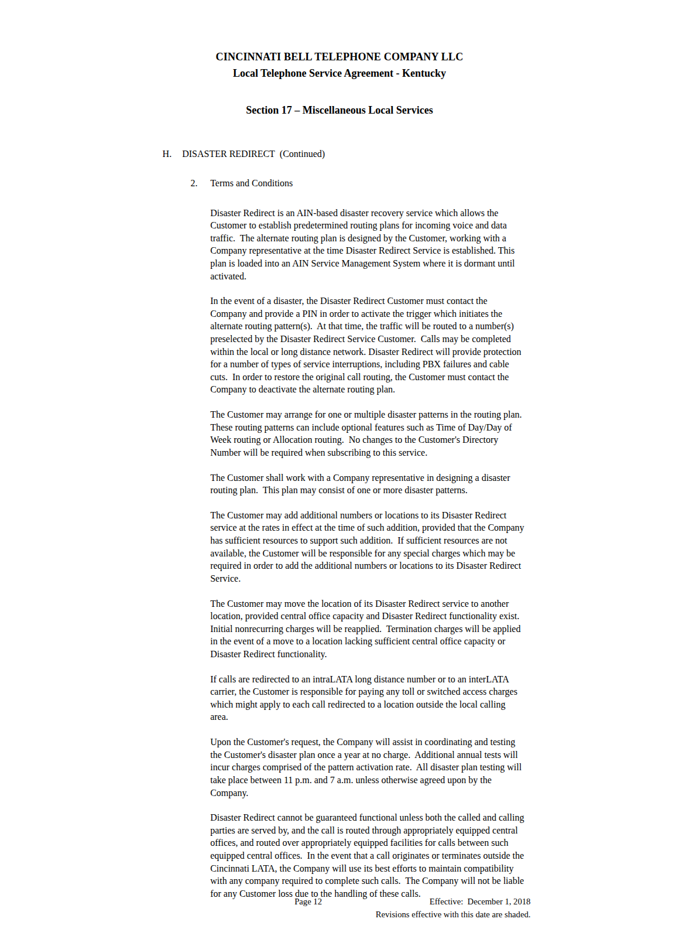CINCINNATI BELL TELEPHONE COMPANY LLC
Local Telephone Service Agreement - Kentucky
Section 17 – Miscellaneous Local Services
H.
DISASTER REDIRECT (Continued)
2.
Terms and Conditions
Disaster Redirect is an AIN-based disaster recovery service which allows the Customer to establish predetermined routing plans for incoming voice and data traffic. The alternate routing plan is designed by the Customer, working with a Company representative at the time Disaster Redirect Service is established. This plan is loaded into an AIN Service Management System where it is dormant until activated.
In the event of a disaster, the Disaster Redirect Customer must contact the Company and provide a PIN in order to activate the trigger which initiates the alternate routing pattern(s). At that time, the traffic will be routed to a number(s) preselected by the Disaster Redirect Service Customer. Calls may be completed within the local or long distance network. Disaster Redirect will provide protection for a number of types of service interruptions, including PBX failures and cable cuts. In order to restore the original call routing, the Customer must contact the Company to deactivate the alternate routing plan.
The Customer may arrange for one or multiple disaster patterns in the routing plan. These routing patterns can include optional features such as Time of Day/Day of Week routing or Allocation routing. No changes to the Customer's Directory Number will be required when subscribing to this service.
The Customer shall work with a Company representative in designing a disaster routing plan. This plan may consist of one or more disaster patterns.
The Customer may add additional numbers or locations to its Disaster Redirect service at the rates in effect at the time of such addition, provided that the Company has sufficient resources to support such addition. If sufficient resources are not available, the Customer will be responsible for any special charges which may be required in order to add the additional numbers or locations to its Disaster Redirect Service.
The Customer may move the location of its Disaster Redirect service to another location, provided central office capacity and Disaster Redirect functionality exist. Initial nonrecurring charges will be reapplied. Termination charges will be applied in the event of a move to a location lacking sufficient central office capacity or Disaster Redirect functionality.
If calls are redirected to an intraLATA long distance number or to an interLATA carrier, the Customer is responsible for paying any toll or switched access charges which might apply to each call redirected to a location outside the local calling area.
Upon the Customer's request, the Company will assist in coordinating and testing the Customer's disaster plan once a year at no charge. Additional annual tests will incur charges comprised of the pattern activation rate. All disaster plan testing will take place between 11 p.m. and 7 a.m. unless otherwise agreed upon by the Company.
Disaster Redirect cannot be guaranteed functional unless both the called and calling parties are served by, and the call is routed through appropriately equipped central offices, and routed over appropriately equipped facilities for calls between such equipped central offices. In the event that a call originates or terminates outside the Cincinnati LATA, the Company will use its best efforts to maintain compatibility with any company required to complete such calls. The Company will not be liable for any Customer loss due to the handling of these calls.
Page 12
Effective: December 1, 2018
Revisions effective with this date are shaded.